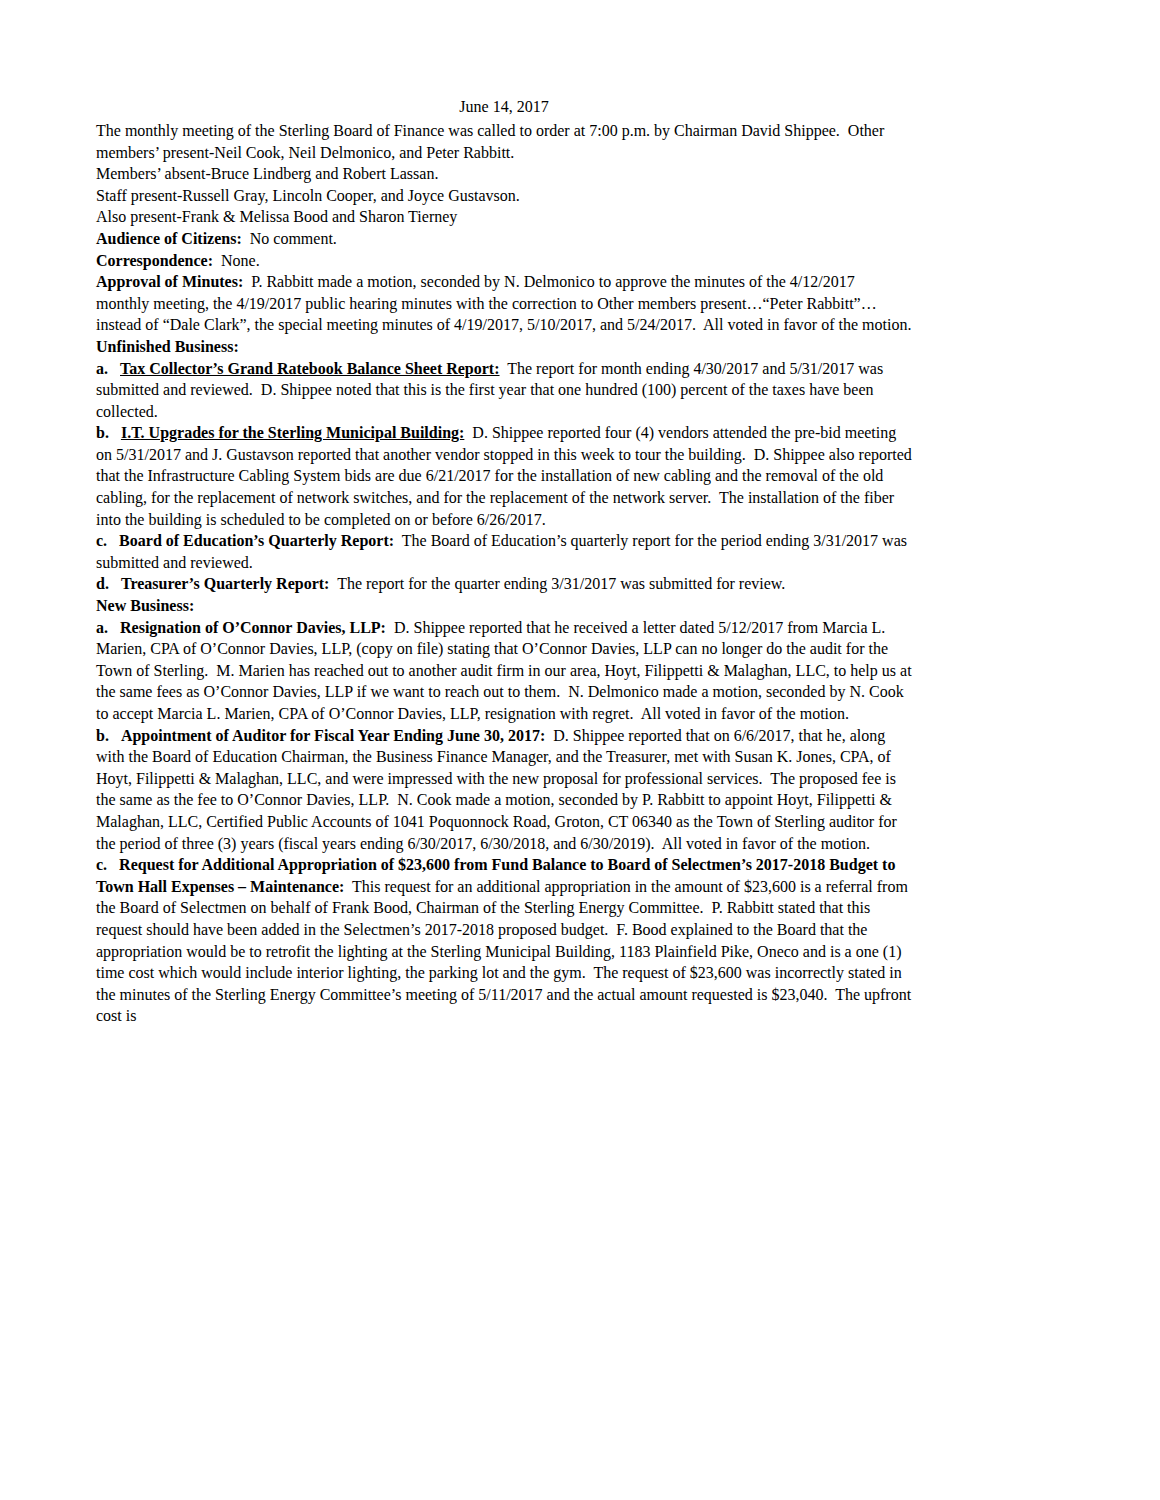June 14, 2017
The monthly meeting of the Sterling Board of Finance was called to order at 7:00 p.m. by Chairman David Shippee. Other members’ present-Neil Cook, Neil Delmonico, and Peter Rabbitt.
Members’ absent-Bruce Lindberg and Robert Lassan.
Staff present-Russell Gray, Lincoln Cooper, and Joyce Gustavson.
Also present-Frank & Melissa Bood and Sharon Tierney
Audience of Citizens: No comment.
Correspondence: None.
Approval of Minutes: P. Rabbitt made a motion, seconded by N. Delmonico to approve the minutes of the 4/12/2017 monthly meeting, the 4/19/2017 public hearing minutes with the correction to Other members present…“Peter Rabbitt”…instead of “Dale Clark”, the special meeting minutes of 4/19/2017, 5/10/2017, and 5/24/2017. All voted in favor of the motion.
Unfinished Business:
a. Tax Collector’s Grand Ratebook Balance Sheet Report: The report for month ending 4/30/2017 and 5/31/2017 was submitted and reviewed. D. Shippee noted that this is the first year that one hundred (100) percent of the taxes have been collected.
b. I.T. Upgrades for the Sterling Municipal Building: D. Shippee reported four (4) vendors attended the pre-bid meeting on 5/31/2017 and J. Gustavson reported that another vendor stopped in this week to tour the building. D. Shippee also reported that the Infrastructure Cabling System bids are due 6/21/2017 for the installation of new cabling and the removal of the old cabling, for the replacement of network switches, and for the replacement of the network server. The installation of the fiber into the building is scheduled to be completed on or before 6/26/2017.
c. Board of Education’s Quarterly Report: The Board of Education’s quarterly report for the period ending 3/31/2017 was submitted and reviewed.
d. Treasurer’s Quarterly Report: The report for the quarter ending 3/31/2017 was submitted for review.
New Business:
a. Resignation of O’Connor Davies, LLP: D. Shippee reported that he received a letter dated 5/12/2017 from Marcia L. Marien, CPA of O’Connor Davies, LLP, (copy on file) stating that O’Connor Davies, LLP can no longer do the audit for the Town of Sterling. M. Marien has reached out to another audit firm in our area, Hoyt, Filippetti & Malaghan, LLC, to help us at the same fees as O’Connor Davies, LLP if we want to reach out to them. N. Delmonico made a motion, seconded by N. Cook to accept Marcia L. Marien, CPA of O’Connor Davies, LLP, resignation with regret. All voted in favor of the motion.
b. Appointment of Auditor for Fiscal Year Ending June 30, 2017: D. Shippee reported that on 6/6/2017, that he, along with the Board of Education Chairman, the Business Finance Manager, and the Treasurer, met with Susan K. Jones, CPA, of Hoyt, Filippetti & Malaghan, LLC, and were impressed with the new proposal for professional services. The proposed fee is the same as the fee to O’Connor Davies, LLP. N. Cook made a motion, seconded by P. Rabbitt to appoint Hoyt, Filippetti & Malaghan, LLC, Certified Public Accounts of 1041 Poquonnock Road, Groton, CT 06340 as the Town of Sterling auditor for the period of three (3) years (fiscal years ending 6/30/2017, 6/30/2018, and 6/30/2019). All voted in favor of the motion.
c. Request for Additional Appropriation of $23,600 from Fund Balance to Board of Selectmen’s 2017-2018 Budget to Town Hall Expenses – Maintenance: This request for an additional appropriation in the amount of $23,600 is a referral from the Board of Selectmen on behalf of Frank Bood, Chairman of the Sterling Energy Committee. P. Rabbitt stated that this request should have been added in the Selectmen’s 2017-2018 proposed budget. F. Bood explained to the Board that the appropriation would be to retrofit the lighting at the Sterling Municipal Building, 1183 Plainfield Pike, Oneco and is a one (1) time cost which would include interior lighting, the parking lot and the gym. The request of $23,600 was incorrectly stated in the minutes of the Sterling Energy Committee’s meeting of 5/11/2017 and the actual amount requested is $23,040. The upfront cost is